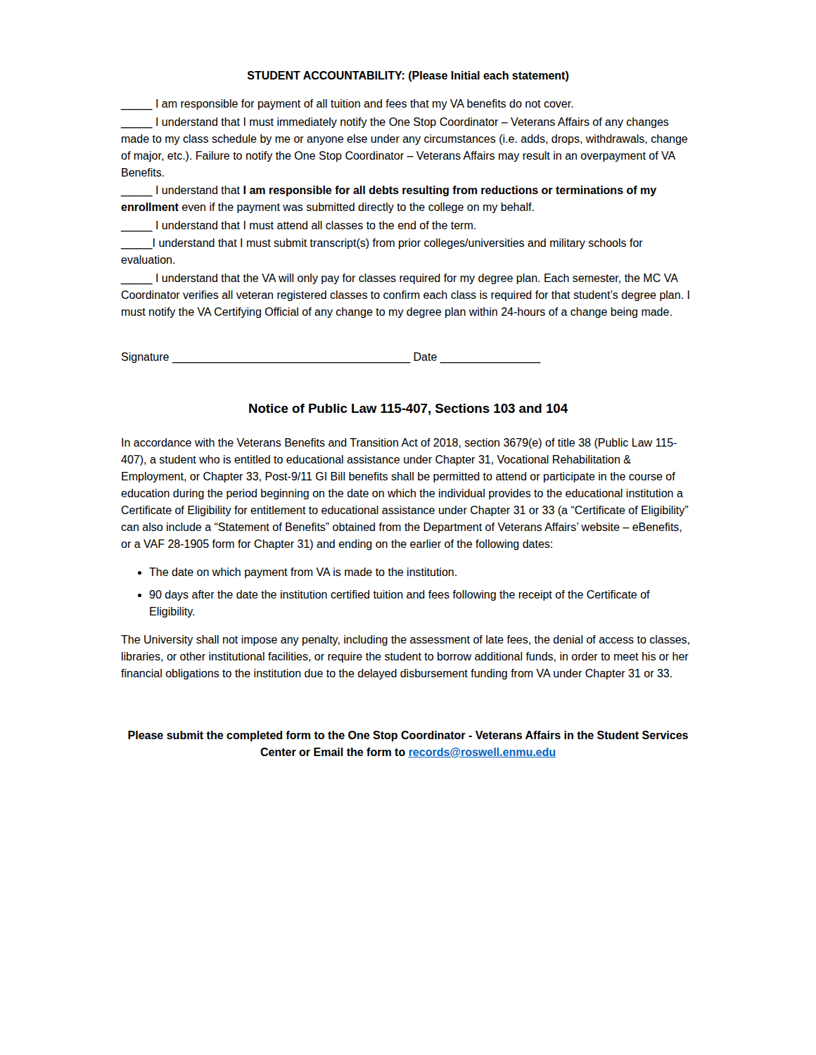STUDENT ACCOUNTABILITY: (Please Initial each statement)
_____ I am responsible for payment of all tuition and fees that my VA benefits do not cover.
_____ I understand that I must immediately notify the One Stop Coordinator – Veterans Affairs of any changes made to my class schedule by me or anyone else under any circumstances (i.e. adds, drops, withdrawals, change of major, etc.). Failure to notify the One Stop Coordinator – Veterans Affairs may result in an overpayment of VA Benefits.
_____ I understand that I am responsible for all debts resulting from reductions or terminations of my enrollment even if the payment was submitted directly to the college on my behalf.
_____ I understand that I must attend all classes to the end of the term.
_____I understand that I must submit transcript(s) from prior colleges/universities and military schools for evaluation.
_____ I understand that the VA will only pay for classes required for my degree plan. Each semester, the MC VA Coordinator verifies all veteran registered classes to confirm each class is required for that student’s degree plan. I must notify the VA Certifying Official of any change to my degree plan within 24-hours of a change being made.
Signature ______________________________________ Date ________________
Notice of Public Law 115-407, Sections 103 and 104
In accordance with the Veterans Benefits and Transition Act of 2018, section 3679(e) of title 38 (Public Law 115-407), a student who is entitled to educational assistance under Chapter 31, Vocational Rehabilitation & Employment, or Chapter 33, Post-9/11 GI Bill benefits shall be permitted to attend or participate in the course of education during the period beginning on the date on which the individual provides to the educational institution a Certificate of Eligibility for entitlement to educational assistance under Chapter 31 or 33 (a “Certificate of Eligibility” can also include a “Statement of Benefits” obtained from the Department of Veterans Affairs’ website – eBenefits, or a VAF 28-1905 form for Chapter 31) and ending on the earlier of the following dates:
The date on which payment from VA is made to the institution.
90 days after the date the institution certified tuition and fees following the receipt of the Certificate of Eligibility.
The University shall not impose any penalty, including the assessment of late fees, the denial of access to classes, libraries, or other institutional facilities, or require the student to borrow additional funds, in order to meet his or her financial obligations to the institution due to the delayed disbursement funding from VA under Chapter 31 or 33.
Please submit the completed form to the One Stop Coordinator - Veterans Affairs in the Student Services Center or Email the form to records@roswell.enmu.edu